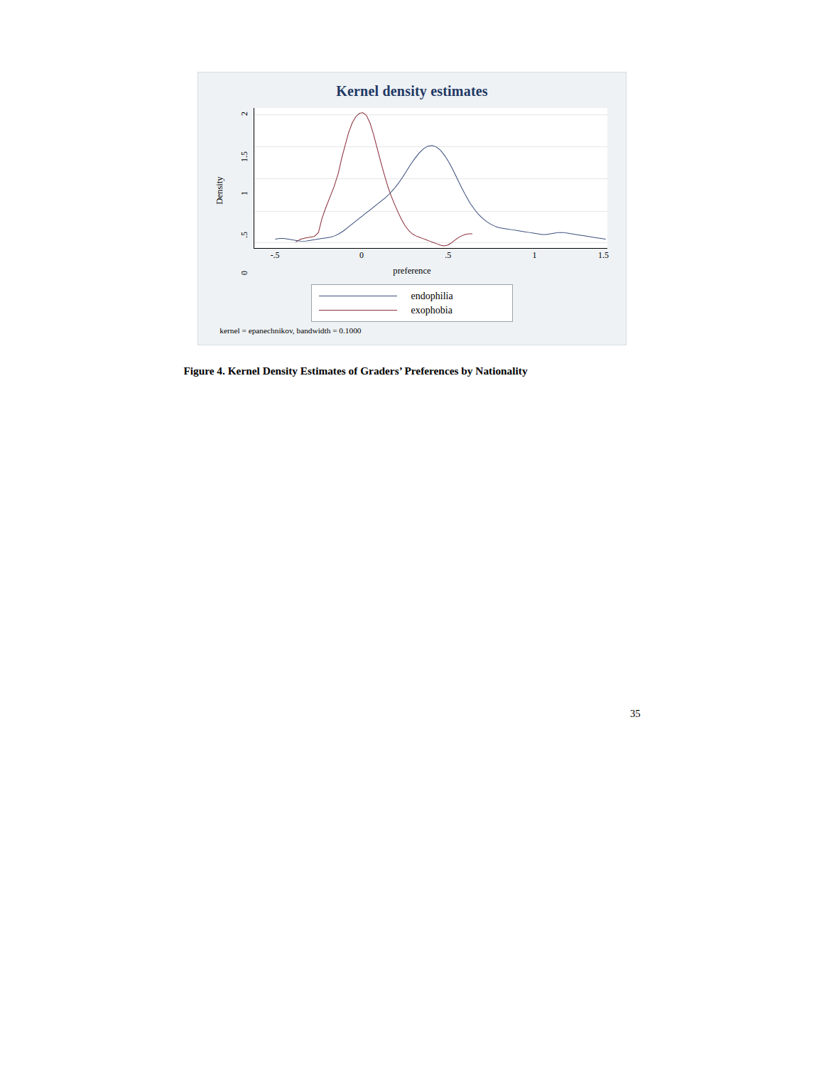Kernel density estimates
Density
2 1.5 1 .5 0
-.5 0 .5 1 1.5
preference
| | endophilia |
| | exophobia |
kernel = epanechnikov, bandwidth = 0.1000
Figure 4. Kernel Density Estimates of Graders’ Preferences by Nationality
35